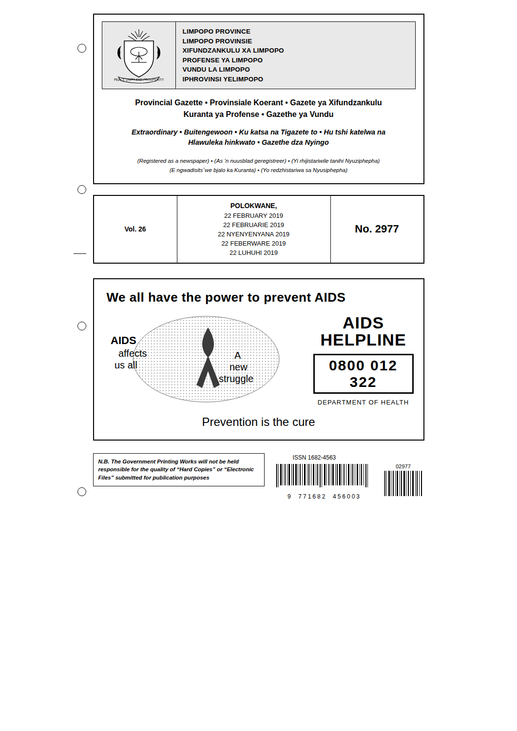PEACE UNITY AND PROSPERITY
LIMPOPO PROVINCE
LIMPOPO PROVINSIE
XIFUNDZANKULU XA LIMPOPO
PROFENSE YA LIMPOPO
VUNDU LA LIMPOPO
IPHROVINSI YELIMPOPO
Provincial Gazette • Provinsiale Koerant • Gazete ya Xifundzankulu
Kuranta ya Profense • Gazethe ya Vundu
Extraordinary • Buitengewoon • Ku katsa na Tigazete to • Hu tshi katelwa na
Hlawuleka hinkwato • Gazethe dza Nyingo
(Registered as a newspaper) • (As ’n nuusblad geregistreer) • (Yi rhijistariwile tanihi Nyuziphepha)
(E ngwadisitsˇwe bjalo ka Kuranta) • (Yo redzhistariwa sa Nyusiphepha)
Vol. 26
POLOKWANE,
22 FEBRUARY 2019
22 FEBRUARIE 2019
22 NYENYENYANA 2019
22 FEBERWARE 2019
22 LUHUHI 2019
No. 2977
We all have the power to prevent AIDS
AIDS affects us all A new struggle
AIDS
HELPLINE
0800 012 322
DEPARTMENT OF HEALTH
Prevention is the cure
N.B. The Government Printing Works will not be held responsible for the quality of “Hard Copies” or “Electronic Files” submitted for publication purposes
ISSN 1682-4563
9 771682 456003
02977